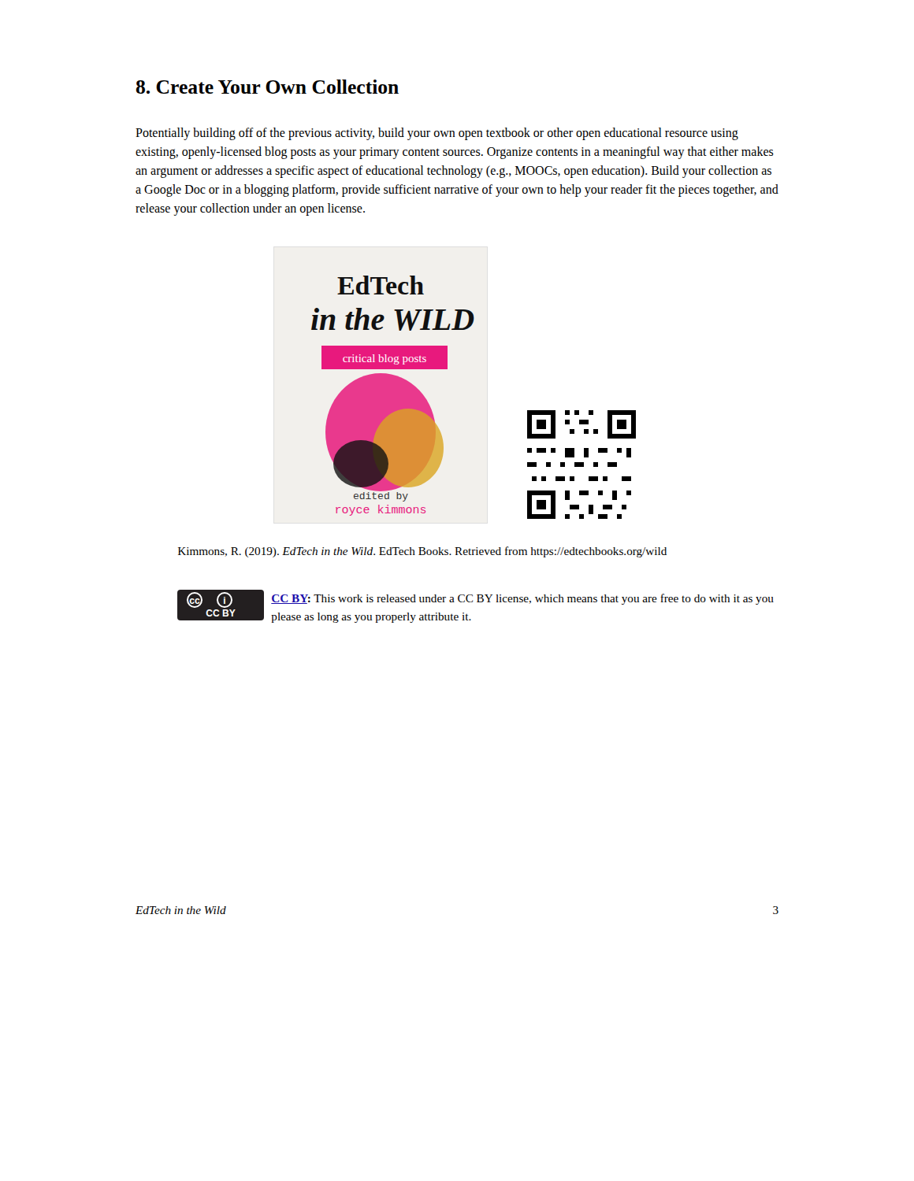8. Create Your Own Collection
Potentially building off of the previous activity, build your own open textbook or other open educational resource using existing, openly-licensed blog posts as your primary content sources. Organize contents in a meaningful way that either makes an argument or addresses a specific aspect of educational technology (e.g., MOOCs, open education). Build your collection as a Google Doc or in a blogging platform, provide sufficient narrative of your own to help your reader fit the pieces together, and release your collection under an open license.
Kimmons, R. (2019). EdTech in the Wild. EdTech Books. Retrieved from https://edtechbooks.org/wild
CC BY: This work is released under a CC BY license, which means that you are free to do with it as you please as long as you properly attribute it.
EdTech in the Wild 3